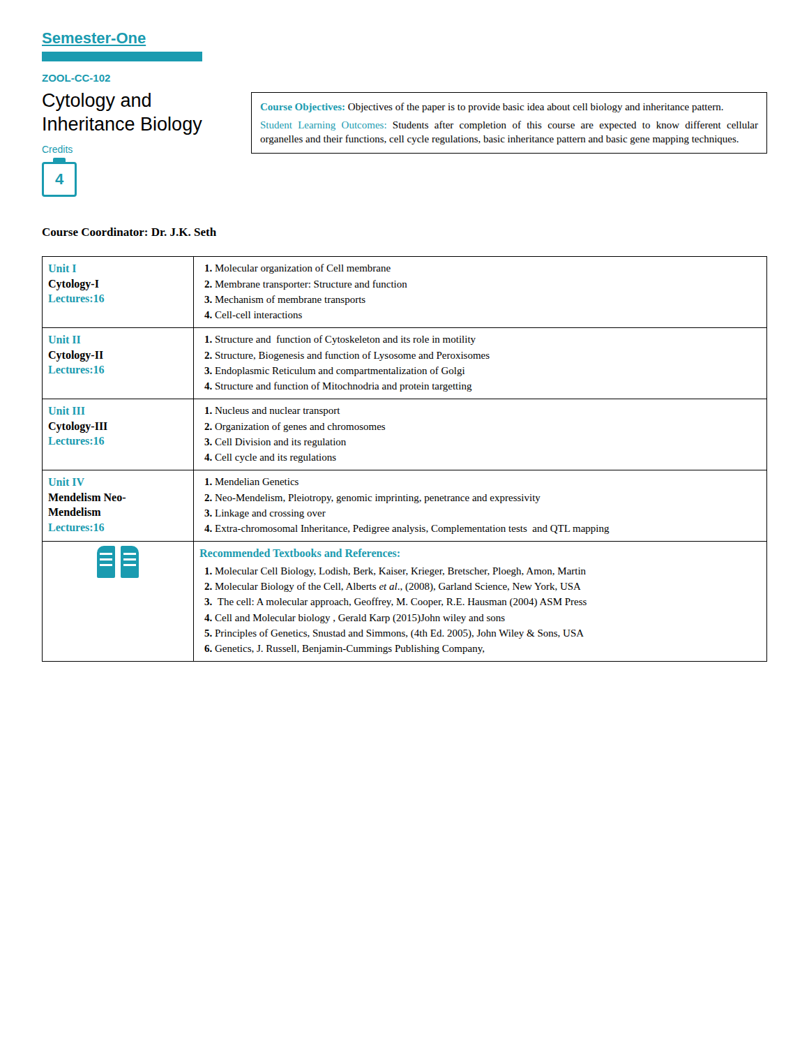Semester-One
ZOOL-CC-102
Cytology and Inheritance Biology
Credits
4
Course Objectives: Objectives of the paper is to provide basic idea about cell biology and inheritance pattern.
Student Learning Outcomes: Students after completion of this course are expected to know different cellular organelles and their functions, cell cycle regulations, basic inheritance pattern and basic gene mapping techniques.
Course Coordinator: Dr. J.K. Seth
| Unit I Cytology-I Lectures:16 | Molecular organization of Cell membrane Membrane transporter: Structure and function Mechanism of membrane transports Cell-cell interactions |
| Unit II Cytology-II Lectures:16 | Structure and function of Cytoskeleton and its role in motility Structure, Biogenesis and function of Lysosome and Peroxisomes Endoplasmic Reticulum and compartmentalization of Golgi Structure and function of Mitochnodria and protein targetting |
| Unit III Cytology-III Lectures:16 | Nucleus and nuclear transport Organization of genes and chromosomes Cell Division and its regulation Cell cycle and its regulations |
| Unit IV Mendelism Neo- Mendelism Lectures:16 | Mendelian Genetics Neo-Mendelism, Pleiotropy, genomic imprinting, penetrance and expressivity Linkage and crossing over Extra-chromosomal Inheritance, Pedigree analysis, Complementation tests and QTL mapping |
| | Recommended Textbooks and References: Molecular Cell Biology, Lodish, Berk, Kaiser, Krieger, Bretscher, Ploegh, Amon, Martin Molecular Biology of the Cell, Alberts et al ., (2008), Garland Science, New York, USA The cell: A molecular approach, Geoffrey, M. Cooper, R.E. Hausman (2004) ASM Press Cell and Molecular biology , Gerald Karp (2015)John wiley and sons Principles of Genetics, Snustad and Simmons, (4th Ed. 2005), John Wiley & Sons, USA Genetics, J. Russell, Benjamin-Cummings Publishing Company, |